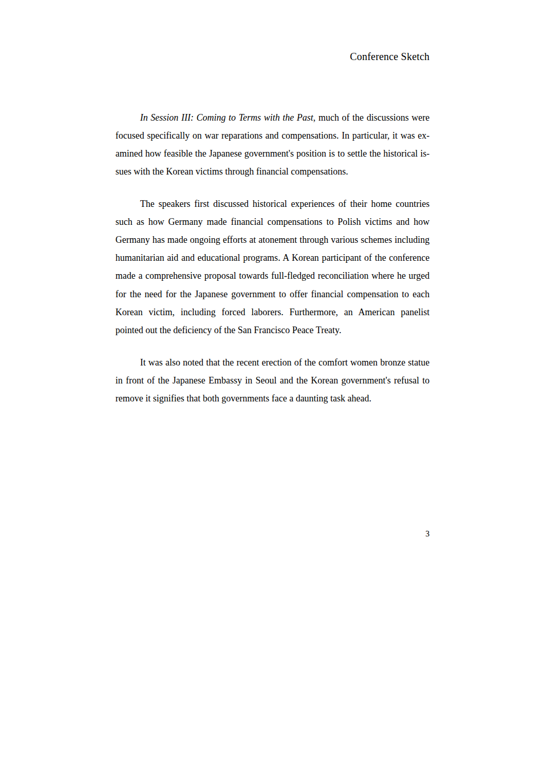Conference Sketch
In Session III: Coming to Terms with the Past, much of the discussions were focused specifically on war reparations and compensations. In particular, it was examined how feasible the Japanese government's position is to settle the historical issues with the Korean victims through financial compensations.
The speakers first discussed historical experiences of their home countries such as how Germany made financial compensations to Polish victims and how Germany has made ongoing efforts at atonement through various schemes including humanitarian aid and educational programs. A Korean participant of the conference made a comprehensive proposal towards full-fledged reconciliation where he urged for the need for the Japanese government to offer financial compensation to each Korean victim, including forced laborers. Furthermore, an American panelist pointed out the deficiency of the San Francisco Peace Treaty.
It was also noted that the recent erection of the comfort women bronze statue in front of the Japanese Embassy in Seoul and the Korean government's refusal to remove it signifies that both governments face a daunting task ahead.
3